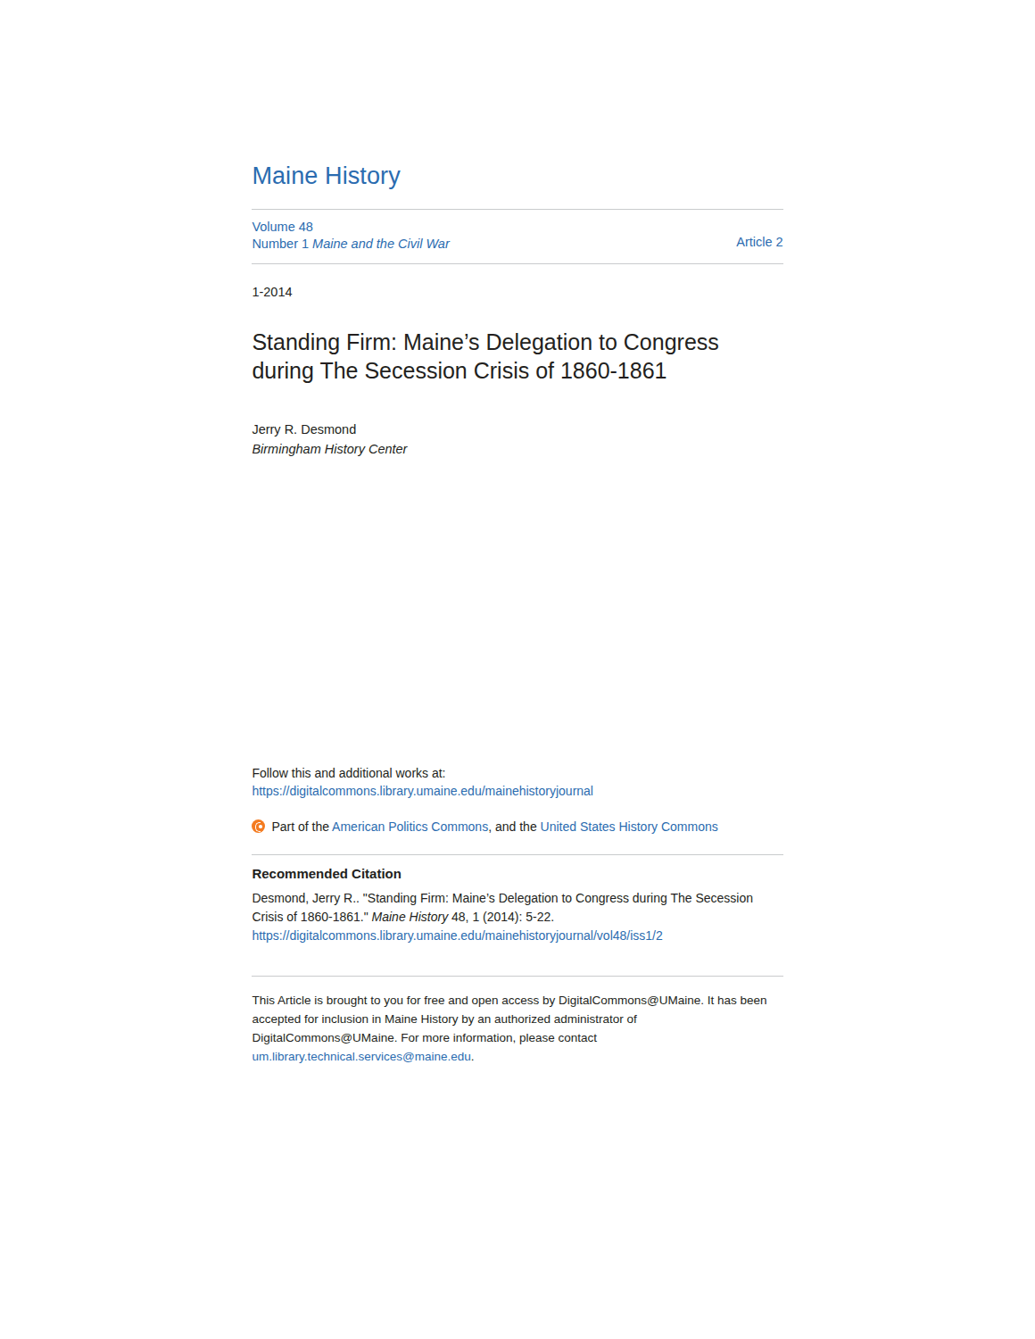Maine History
Volume 48 Number 1 Maine and the Civil War
Article 2
1-2014
Standing Firm: Maine’s Delegation to Congress during The Secession Crisis of 1860-1861
Jerry R. Desmond
Birmingham History Center
Follow this and additional works at: https://digitalcommons.library.umaine.edu/mainehistoryjournal
Part of the American Politics Commons, and the United States History Commons
Recommended Citation
Desmond, Jerry R.. "Standing Firm: Maine’s Delegation to Congress during The Secession Crisis of 1860-1861." Maine History 48, 1 (2014): 5-22. https://digitalcommons.library.umaine.edu/mainehistoryjournal/vol48/iss1/2
This Article is brought to you for free and open access by DigitalCommons@UMaine. It has been accepted for inclusion in Maine History by an authorized administrator of DigitalCommons@UMaine. For more information, please contact um.library.technical.services@maine.edu.